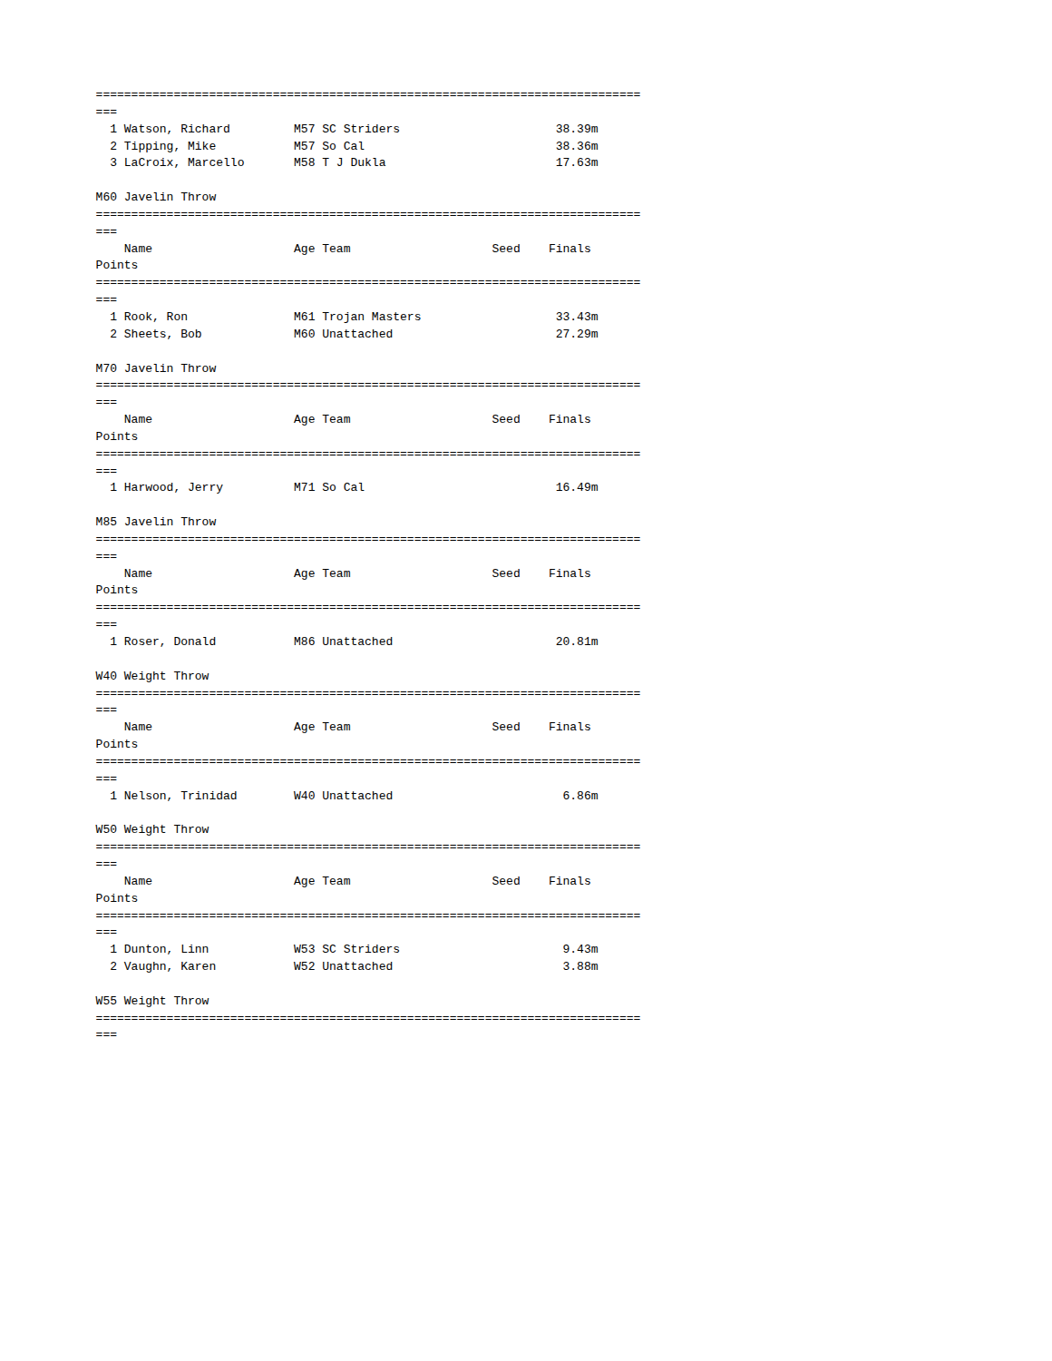=============================================================================
===
  1 Watson, Richard         M57 SC Striders                      38.39m
  2 Tipping, Mike           M57 So Cal                           38.36m
  3 LaCroix, Marcello       M58 T J Dukla                        17.63m

M60 Javelin Throw
=============================================================================
===
    Name                    Age Team                    Seed    Finals
Points
=============================================================================
===
  1 Rook, Ron               M61 Trojan Masters                   33.43m
  2 Sheets, Bob             M60 Unattached                       27.29m

M70 Javelin Throw
=============================================================================
===
    Name                    Age Team                    Seed    Finals
Points
=============================================================================
===
  1 Harwood, Jerry          M71 So Cal                           16.49m

M85 Javelin Throw
=============================================================================
===
    Name                    Age Team                    Seed    Finals
Points
=============================================================================
===
  1 Roser, Donald           M86 Unattached                       20.81m

W40 Weight Throw
=============================================================================
===
    Name                    Age Team                    Seed    Finals
Points
=============================================================================
===
  1 Nelson, Trinidad        W40 Unattached                        6.86m

W50 Weight Throw
=============================================================================
===
    Name                    Age Team                    Seed    Finals
Points
=============================================================================
===
  1 Dunton, Linn            W53 SC Striders                       9.43m
  2 Vaughn, Karen           W52 Unattached                        3.88m

W55 Weight Throw
=============================================================================
===